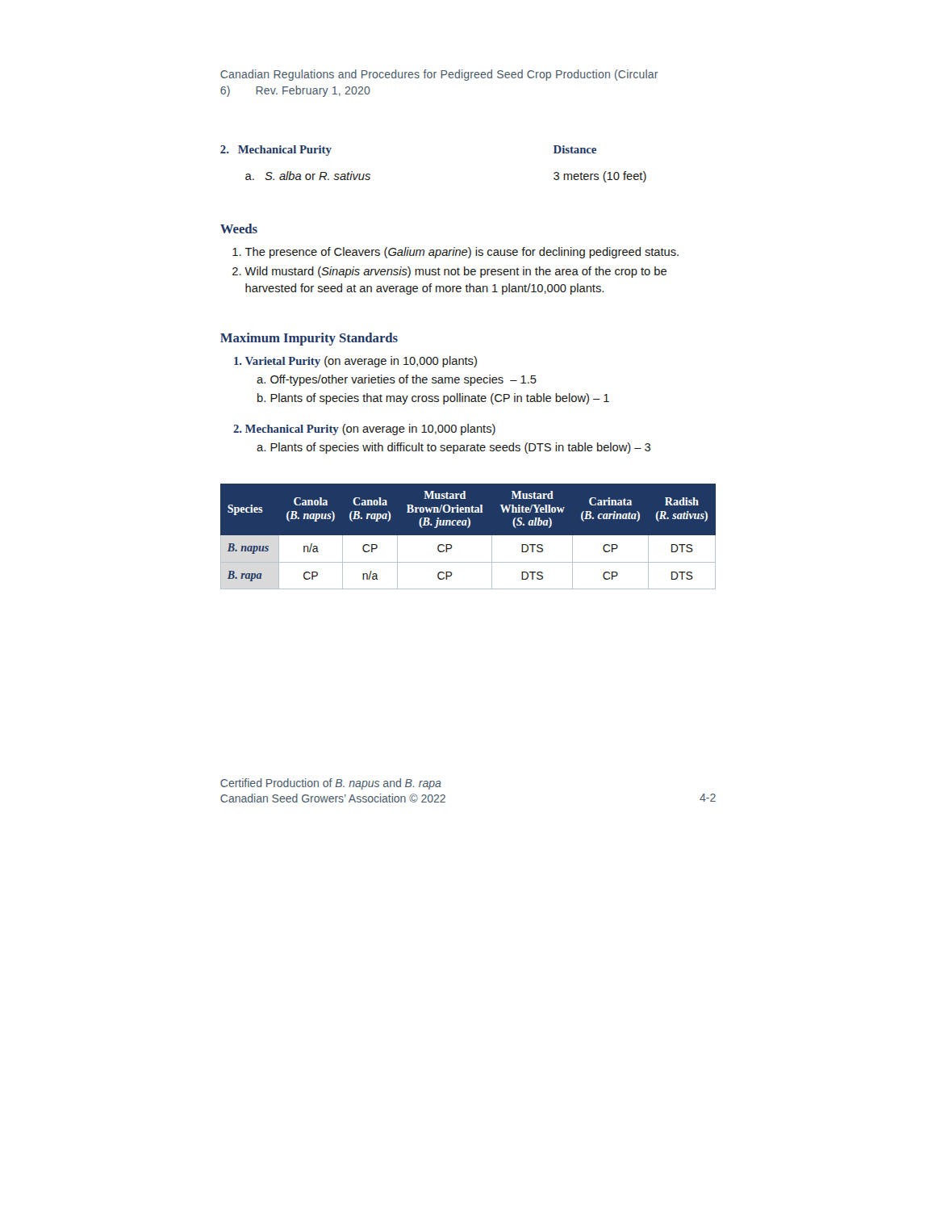Canadian Regulations and Procedures for Pedigreed Seed Crop Production (Circular 6)Rev. February 1, 2020
2. Mechanical Purity
Distance
a. S. alba or R. sativus
3 meters (10 feet)
Weeds
The presence of Cleavers (Galium aparine) is cause for declining pedigreed status.
Wild mustard (Sinapis arvensis) must not be present in the area of the crop to be harvested for seed at an average of more than 1 plant/10,000 plants.
Maximum Impurity Standards
Varietal Purity (on average in 10,000 plants)
Off-types/other varieties of the same species – 1.5
Plants of species that may cross pollinate (CP in table below) – 1
Mechanical Purity (on average in 10,000 plants)
Plants of species with difficult to separate seeds (DTS in table below) – 3
| Species | Canola ( B. napus ) | Canola ( B. rapa ) | Mustard Brown/Oriental ( B. juncea ) | Mustard White/Yellow ( S. alba ) | Carinata ( B. carinata ) | Radish ( R. sativus ) |
| --- | --- | --- | --- | --- | --- | --- |
| B. napus | n/a | CP | CP | DTS | CP | DTS |
| B. rapa | CP | n/a | CP | DTS | CP | DTS |
Certified Production of B. napus and B. rapa
Canadian Seed Growers’ Association © 2022
4-2